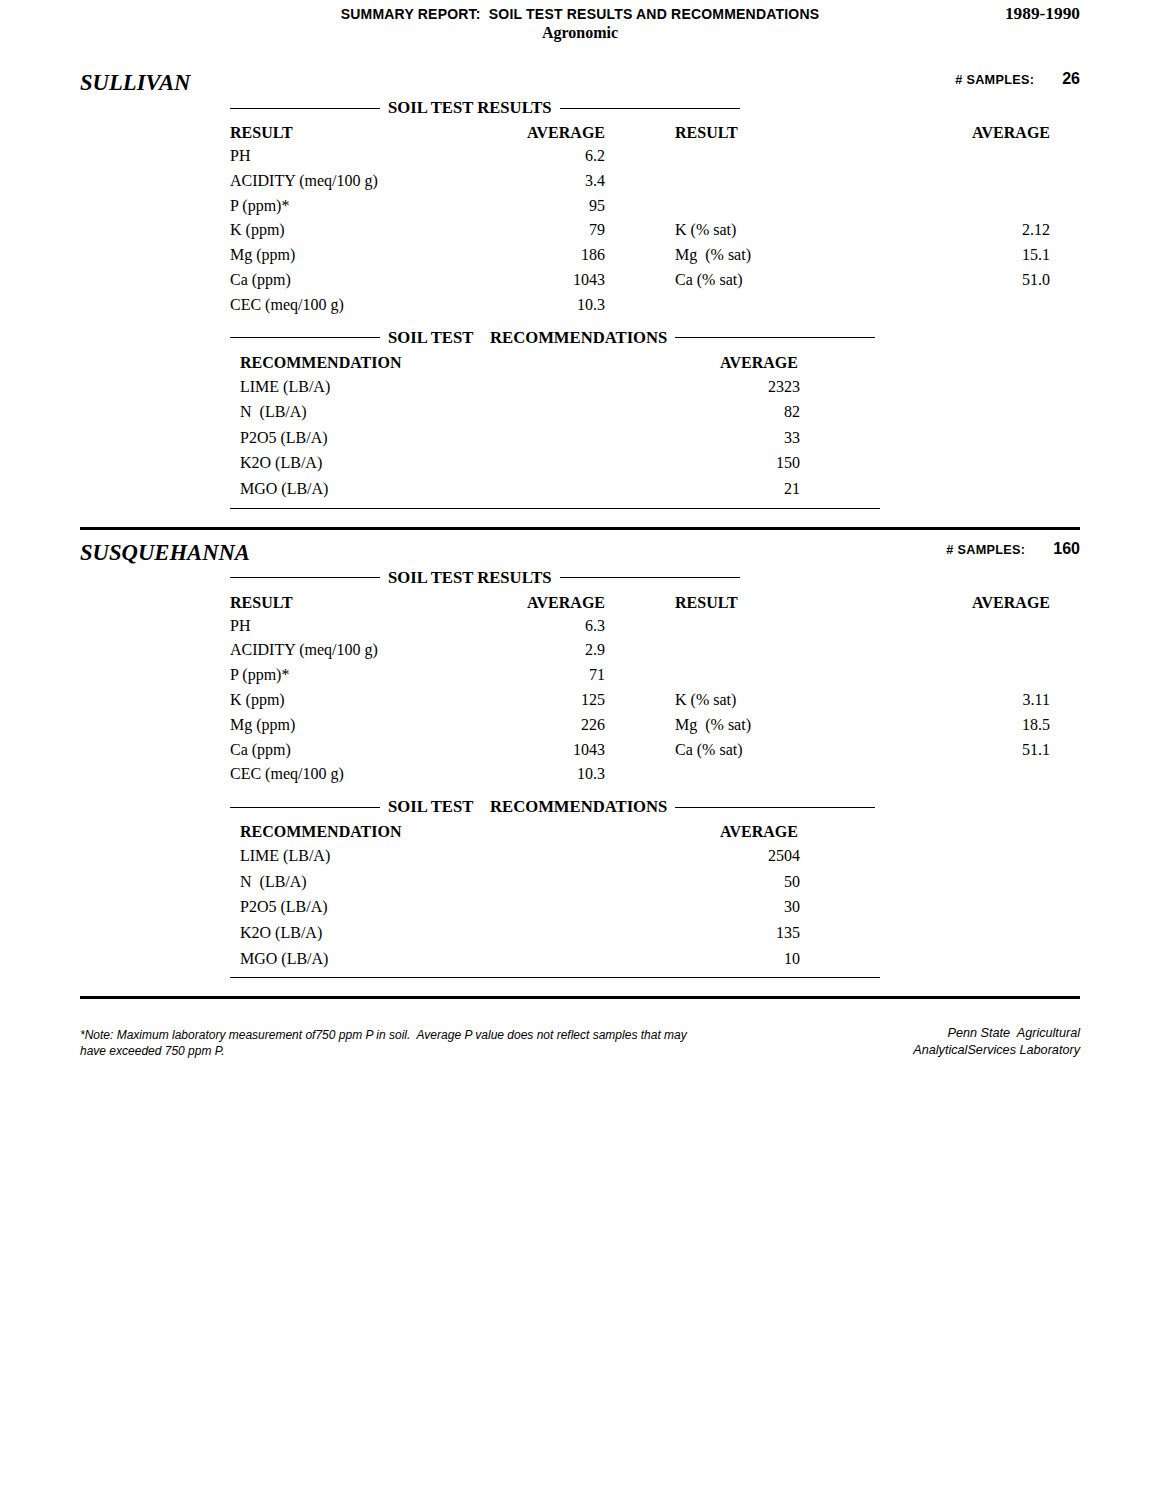1989-1990
SUMMARY REPORT: SOIL TEST RESULTS AND RECOMMENDATIONS
Agronomic
# SAMPLES: 26
SULLIVAN
SOIL TEST RESULTS
RESULT AVERAGE
PH 6.2
ACIDITY (meq/100 g) 3.4
P (ppm)*95
K (ppm) 79
Mg (ppm) 186
Ca (ppm) 1043
CEC (meq/100 g) 10.3
RESULT AVERAGE
K (% sat) 2.12
Mg (% sat) 15.1
Ca (% sat) 51.0
SOIL TEST RECOMMENDATIONS
RECOMMENDATION AVERAGE
LIME (LB/A) 2323
N (LB/A) 82
P2O5 (LB/A) 33
K2O (LB/A) 150
MGO (LB/A) 21
# SAMPLES: 160
SUSQUEHANNA
SOIL TEST RESULTS
RESULT AVERAGE
PH 6.3
ACIDITY (meq/100 g) 2.9
P (ppm)*71
K (ppm) 125
Mg (ppm) 226
Ca (ppm) 1043
CEC (meq/100 g) 10.3
RESULT AVERAGE
K (% sat) 3.11
Mg (% sat) 18.5
Ca (% sat) 51.1
SOIL TEST RECOMMENDATIONS
RECOMMENDATION AVERAGE
LIME (LB/A) 2504
N (LB/A) 50
P2O5 (LB/A) 30
K2O (LB/A) 135
MGO (LB/A) 10
*Note: Maximum laboratory measurement of750 ppm P in soil. Average P value does not reflect samples that may have exceeded 750 ppm P.
Penn State Agricultural
AnalyticalServices Laboratory